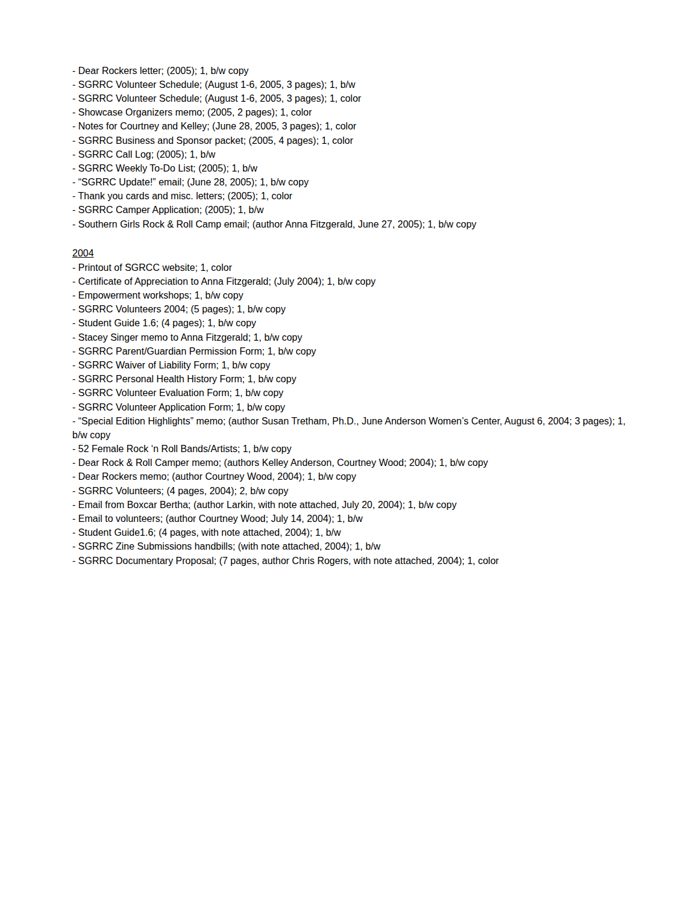- Dear Rockers letter; (2005); 1, b/w copy
- SGRRC Volunteer Schedule; (August 1-6, 2005, 3 pages); 1, b/w
- SGRRC Volunteer Schedule; (August 1-6, 2005, 3 pages); 1, color
- Showcase Organizers memo; (2005, 2 pages); 1, color
- Notes for Courtney and Kelley; (June 28, 2005, 3 pages); 1, color
- SGRRC Business and Sponsor packet; (2005, 4 pages); 1, color
- SGRRC Call Log; (2005); 1, b/w
- SGRRC Weekly To-Do List; (2005); 1, b/w
- “SGRRC Update!” email; (June 28, 2005); 1, b/w copy
- Thank you cards and misc. letters; (2005); 1, color
- SGRRC Camper Application; (2005); 1, b/w
- Southern Girls Rock & Roll Camp email; (author Anna Fitzgerald, June 27, 2005); 1, b/w copy
2004
- Printout of SGRCC website; 1, color
- Certificate of Appreciation to Anna Fitzgerald; (July 2004); 1, b/w copy
- Empowerment workshops; 1, b/w copy
- SGRRC Volunteers 2004; (5 pages); 1, b/w copy
- Student Guide 1.6; (4 pages); 1, b/w copy
- Stacey Singer memo to Anna Fitzgerald; 1, b/w copy
- SGRRC Parent/Guardian Permission Form; 1, b/w copy
- SGRRC Waiver of Liability Form; 1, b/w copy
- SGRRC Personal Health History Form; 1, b/w copy
- SGRRC Volunteer Evaluation Form; 1, b/w copy
- SGRRC Volunteer Application Form; 1, b/w copy
- “Special Edition Highlights” memo; (author Susan Tretham, Ph.D., June Anderson Women’s Center, August 6, 2004; 3 pages); 1, b/w copy
- 52 Female Rock ‘n Roll Bands/Artists; 1, b/w copy
- Dear Rock & Roll Camper memo; (authors Kelley Anderson, Courtney Wood; 2004); 1, b/w copy
- Dear Rockers memo; (author Courtney Wood, 2004); 1, b/w copy
- SGRRC Volunteers; (4 pages, 2004); 2, b/w copy
- Email from Boxcar Bertha; (author Larkin, with note attached, July 20, 2004); 1, b/w copy
- Email to volunteers; (author Courtney Wood; July 14, 2004); 1, b/w
- Student Guide1.6; (4 pages, with note attached, 2004); 1, b/w
- SGRRC Zine Submissions handbills; (with note attached, 2004); 1, b/w
- SGRRC Documentary Proposal; (7 pages, author Chris Rogers, with note attached, 2004); 1, color